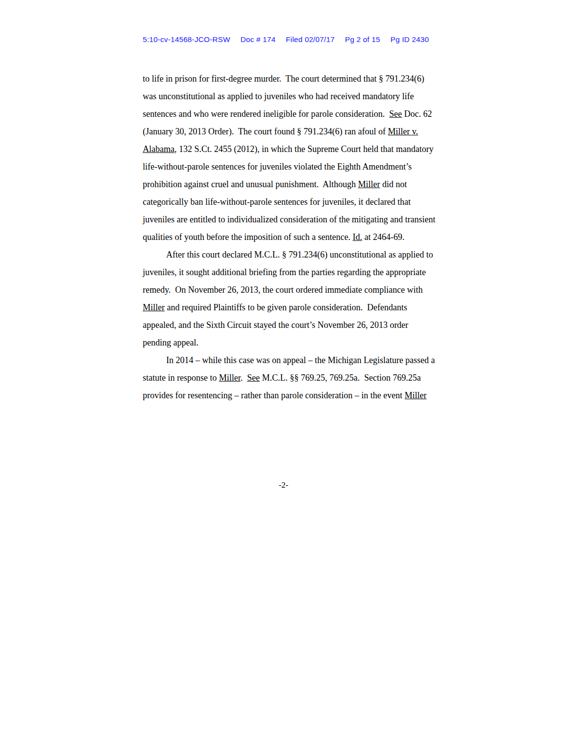5:10-cv-14568-JCO-RSW Doc # 174 Filed 02/07/17 Pg 2 of 15 Pg ID 2430
to life in prison for first-degree murder. The court determined that § 791.234(6) was unconstitutional as applied to juveniles who had received mandatory life sentences and who were rendered ineligible for parole consideration. See Doc. 62 (January 30, 2013 Order). The court found § 791.234(6) ran afoul of Miller v. Alabama, 132 S.Ct. 2455 (2012), in which the Supreme Court held that mandatory life-without-parole sentences for juveniles violated the Eighth Amendment’s prohibition against cruel and unusual punishment. Although Miller did not categorically ban life-without-parole sentences for juveniles, it declared that juveniles are entitled to individualized consideration of the mitigating and transient qualities of youth before the imposition of such a sentence. Id. at 2464-69.
After this court declared M.C.L. § 791.234(6) unconstitutional as applied to juveniles, it sought additional briefing from the parties regarding the appropriate remedy. On November 26, 2013, the court ordered immediate compliance with Miller and required Plaintiffs to be given parole consideration. Defendants appealed, and the Sixth Circuit stayed the court’s November 26, 2013 order pending appeal.
In 2014 – while this case was on appeal – the Michigan Legislature passed a statute in response to Miller. See M.C.L. §§ 769.25, 769.25a. Section 769.25a provides for resentencing – rather than parole consideration – in the event Miller
-2-